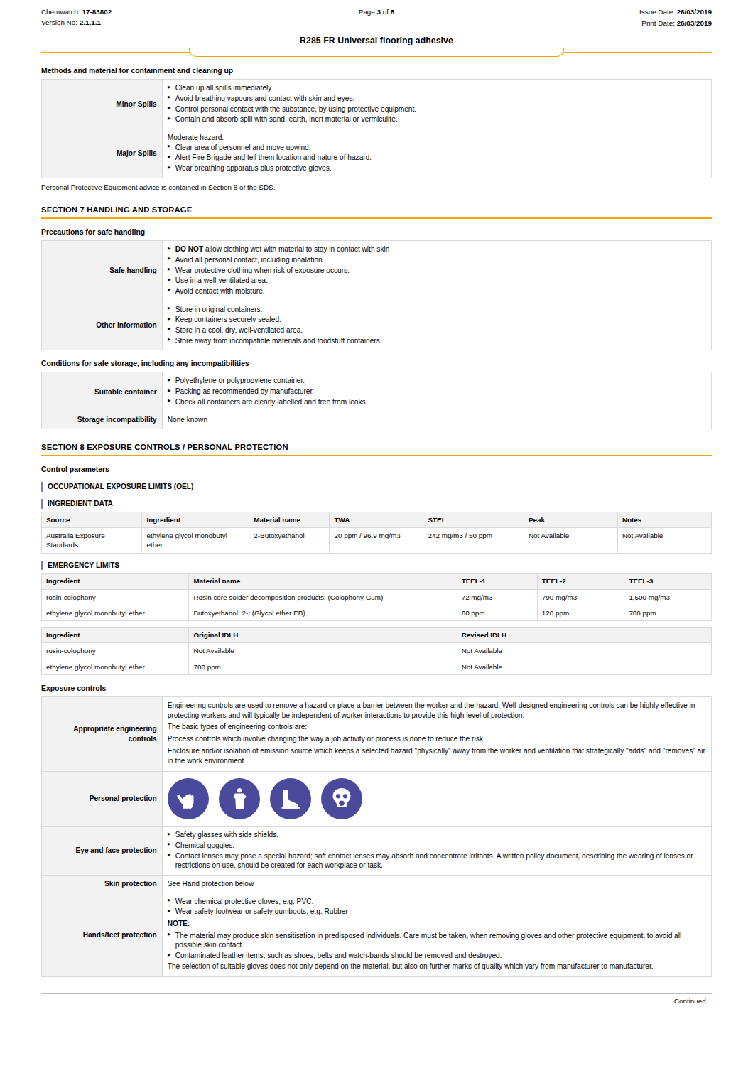Chemwatch: 17-83802
Version No: 2.1.1.1
Page 3 of 8
Issue Date: 26/03/2019
Print Date: 26/03/2019
R285 FR Universal flooring adhesive
Methods and material for containment and cleaning up
| Minor Spills | Clean up all spills immediately. Avoid breathing vapours and contact with skin and eyes. Control personal contact with the substance, by using protective equipment. Contain and absorb spill with sand, earth, inert material or vermiculite. |
| Major Spills | Moderate hazard. Clear area of personnel and move upwind. Alert Fire Brigade and tell them location and nature of hazard. Wear breathing apparatus plus protective gloves. |
Personal Protective Equipment advice is contained in Section 8 of the SDS.
SECTION 7 HANDLING AND STORAGE
Precautions for safe handling
| Safe handling | DO NOT allow clothing wet with material to stay in contact with skin Avoid all personal contact, including inhalation. Wear protective clothing when risk of exposure occurs. Use in a well-ventilated area. Avoid contact with moisture. |
| Other information | Store in original containers. Keep containers securely sealed. Store in a cool, dry, well-ventilated area. Store away from incompatible materials and foodstuff containers. |
Conditions for safe storage, including any incompatibilities
| Suitable container | Polyethylene or polypropylene container. Packing as recommended by manufacturer. Check all containers are clearly labelled and free from leaks. |
| Storage incompatibility | None known |
SECTION 8 EXPOSURE CONTROLS / PERSONAL PROTECTION
Control parameters
OCCUPATIONAL EXPOSURE LIMITS (OEL)
INGREDIENT DATA
| Source | Ingredient | Material name | TWA | STEL | Peak | Notes |
| --- | --- | --- | --- | --- | --- | --- |
| Australia Exposure Standards | ethylene glycol monobutyl ether | 2-Butoxyethanol | 20 ppm / 96.9 mg/m3 | 242 mg/m3 / 50 ppm | Not Available | Not Available |
EMERGENCY LIMITS
| Ingredient | Material name | TEEL-1 | TEEL-2 | TEEL-3 |
| --- | --- | --- | --- | --- |
| rosin-colophony | Rosin core solder decomposition products; (Colophony Gum) | 72 mg/m3 | 790 mg/m3 | 1,500 mg/m3 |
| ethylene glycol monobutyl ether | Butoxyethanol, 2-; (Glycol ether EB) | 60 ppm | 120 ppm | 700 ppm |
| Ingredient | Original IDLH | Revised IDLH |
| --- | --- | --- |
| rosin-colophony | Not Available | Not Available |
| ethylene glycol monobutyl ether | 700 ppm | Not Available |
Exposure controls
| Appropriate engineering controls | Engineering controls are used to remove a hazard or place a barrier between the worker and the hazard. Well-designed engineering controls can be highly effective in protecting workers and will typically be independent of worker interactions to provide this high level of protection. The basic types of engineering controls are: Process controls which involve changing the way a job activity or process is done to reduce the risk. Enclosure and/or isolation of emission source which keeps a selected hazard "physically" away from the worker and ventilation that strategically "adds" and "removes" air in the work environment. |
| Personal protection | |
| Eye and face protection | Safety glasses with side shields. Chemical goggles. Contact lenses may pose a special hazard; soft contact lenses may absorb and concentrate irritants. A written policy document, describing the wearing of lenses or restrictions on use, should be created for each workplace or task. |
| Skin protection | See Hand protection below |
| Hands/feet protection | Wear chemical protective gloves, e.g. PVC. Wear safety footwear or safety gumboots, e.g. Rubber NOTE: The material may produce skin sensitisation in predisposed individuals. Care must be taken, when removing gloves and other protective equipment, to avoid all possible skin contact. Contaminated leather items, such as shoes, belts and watch-bands should be removed and destroyed. The selection of suitable gloves does not only depend on the material, but also on further marks of quality which vary from manufacturer to manufacturer. |
Continued...